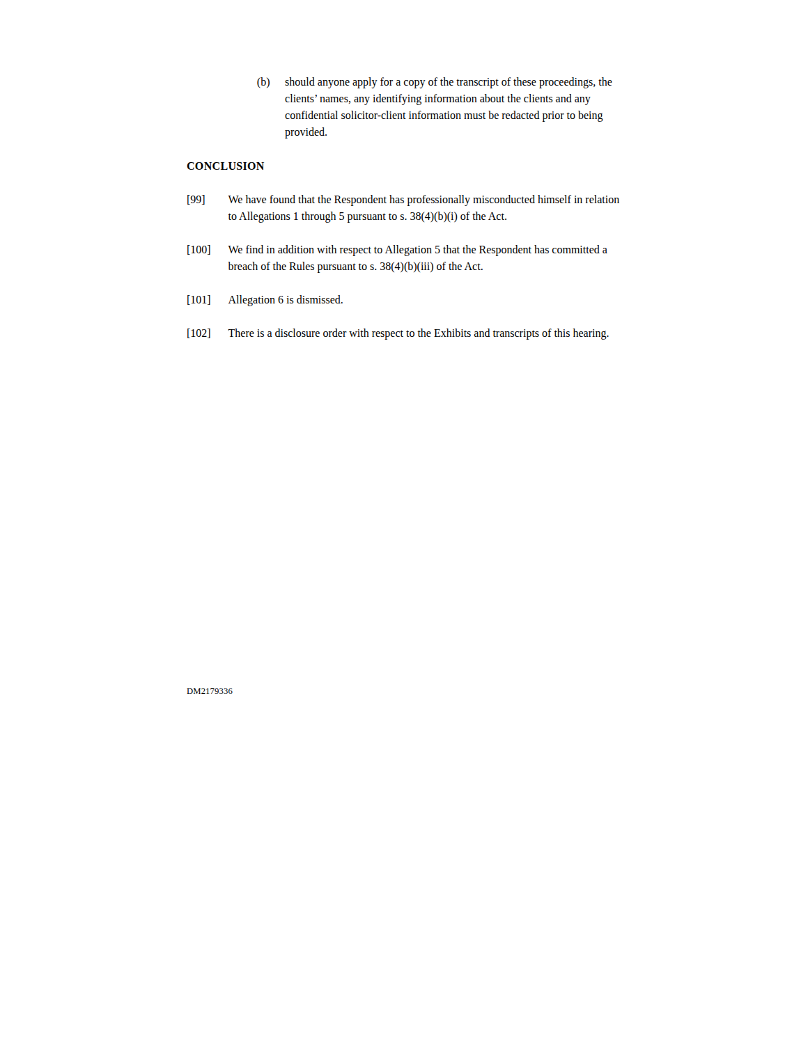(b)
should anyone apply for a copy of the transcript of these proceedings, the clients’ names, any identifying information about the clients and any confidential solicitor-client information must be redacted prior to being provided.
CONCLUSION
[99]
We have found that the Respondent has professionally misconducted himself in relation to Allegations 1 through 5 pursuant to s. 38(4)(b)(i) of the Act.
[100]
We find in addition with respect to Allegation 5 that the Respondent has committed a breach of the Rules pursuant to s. 38(4)(b)(iii) of the Act.
[101]
Allegation 6 is dismissed.
[102]
There is a disclosure order with respect to the Exhibits and transcripts of this hearing.
DM2179336